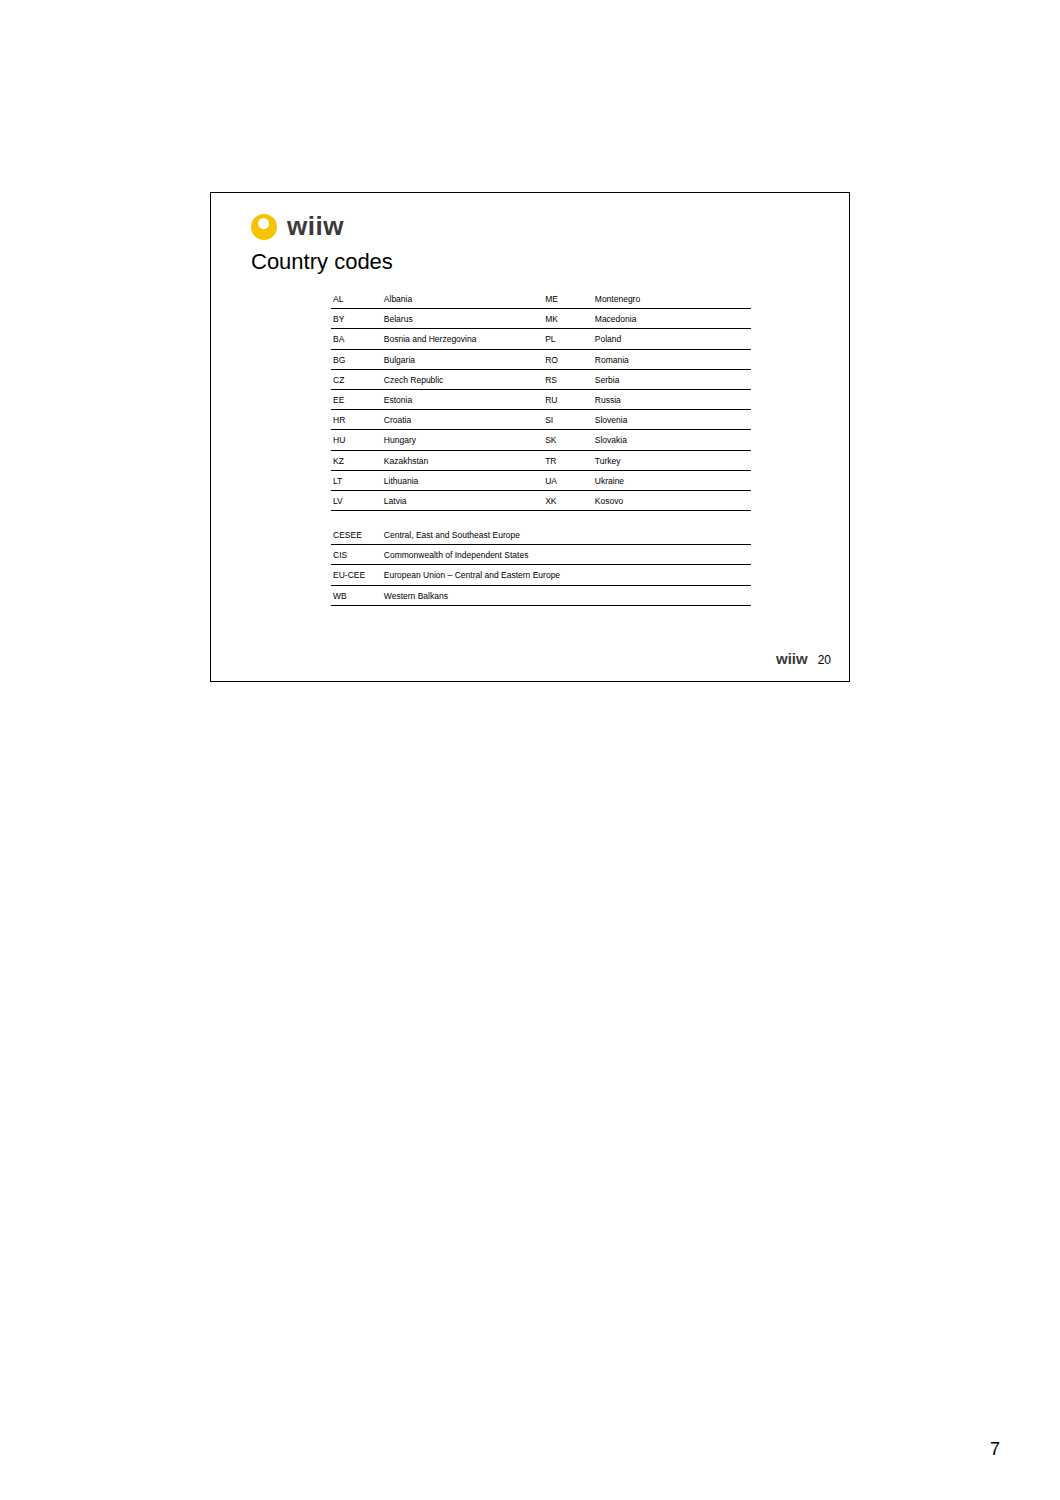wiiw
Country codes
| AL | Albania | ME | Montenegro |
| BY | Belarus | MK | Macedonia |
| BA | Bosnia and Herzegovina | PL | Poland |
| BG | Bulgaria | RO | Romania |
| CZ | Czech Republic | RS | Serbia |
| EE | Estonia | RU | Russia |
| HR | Croatia | SI | Slovenia |
| HU | Hungary | SK | Slovakia |
| KZ | Kazakhstan | TR | Turkey |
| LT | Lithuania | UA | Ukraine |
| LV | Latvia | XK | Kosovo |
| CESEE | Central, East and Southeast Europe |
| CIS | Commonwealth of Independent States |
| EU-CEE | European Union – Central and Eastern Europe |
| WB | Western Balkans |
wiiw 20
7